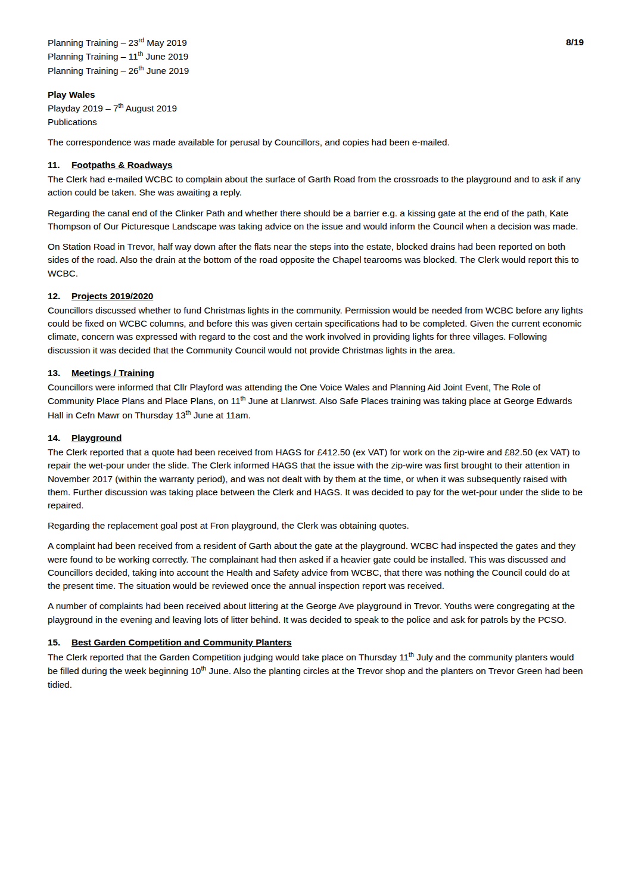8/19
Planning Training – 23rd May 2019
Planning Training – 11th June 2019
Planning Training – 26th June 2019
Play Wales
Playday 2019 – 7th August 2019
Publications
The correspondence was made available for perusal by Councillors, and copies had been e-mailed.
11. Footpaths & Roadways
The Clerk had e-mailed WCBC to complain about the surface of Garth Road from the crossroads to the playground and to ask if any action could be taken. She was awaiting a reply.
Regarding the canal end of the Clinker Path and whether there should be a barrier e.g. a kissing gate at the end of the path, Kate Thompson of Our Picturesque Landscape was taking advice on the issue and would inform the Council when a decision was made.
On Station Road in Trevor, half way down after the flats near the steps into the estate, blocked drains had been reported on both sides of the road. Also the drain at the bottom of the road opposite the Chapel tearooms was blocked. The Clerk would report this to WCBC.
12. Projects 2019/2020
Councillors discussed whether to fund Christmas lights in the community. Permission would be needed from WCBC before any lights could be fixed on WCBC columns, and before this was given certain specifications had to be completed. Given the current economic climate, concern was expressed with regard to the cost and the work involved in providing lights for three villages. Following discussion it was decided that the Community Council would not provide Christmas lights in the area.
13. Meetings / Training
Councillors were informed that Cllr Playford was attending the One Voice Wales and Planning Aid Joint Event, The Role of Community Place Plans and Place Plans, on 11th June at Llanrwst. Also Safe Places training was taking place at George Edwards Hall in Cefn Mawr on Thursday 13th June at 11am.
14. Playground
The Clerk reported that a quote had been received from HAGS for £412.50 (ex VAT) for work on the zip-wire and £82.50 (ex VAT) to repair the wet-pour under the slide. The Clerk informed HAGS that the issue with the zip-wire was first brought to their attention in November 2017 (within the warranty period), and was not dealt with by them at the time, or when it was subsequently raised with them. Further discussion was taking place between the Clerk and HAGS. It was decided to pay for the wet-pour under the slide to be repaired.
Regarding the replacement goal post at Fron playground, the Clerk was obtaining quotes.
A complaint had been received from a resident of Garth about the gate at the playground. WCBC had inspected the gates and they were found to be working correctly. The complainant had then asked if a heavier gate could be installed. This was discussed and Councillors decided, taking into account the Health and Safety advice from WCBC, that there was nothing the Council could do at the present time. The situation would be reviewed once the annual inspection report was received.
A number of complaints had been received about littering at the George Ave playground in Trevor. Youths were congregating at the playground in the evening and leaving lots of litter behind. It was decided to speak to the police and ask for patrols by the PCSO.
15. Best Garden Competition and Community Planters
The Clerk reported that the Garden Competition judging would take place on Thursday 11th July and the community planters would be filled during the week beginning 10th June. Also the planting circles at the Trevor shop and the planters on Trevor Green had been tidied.